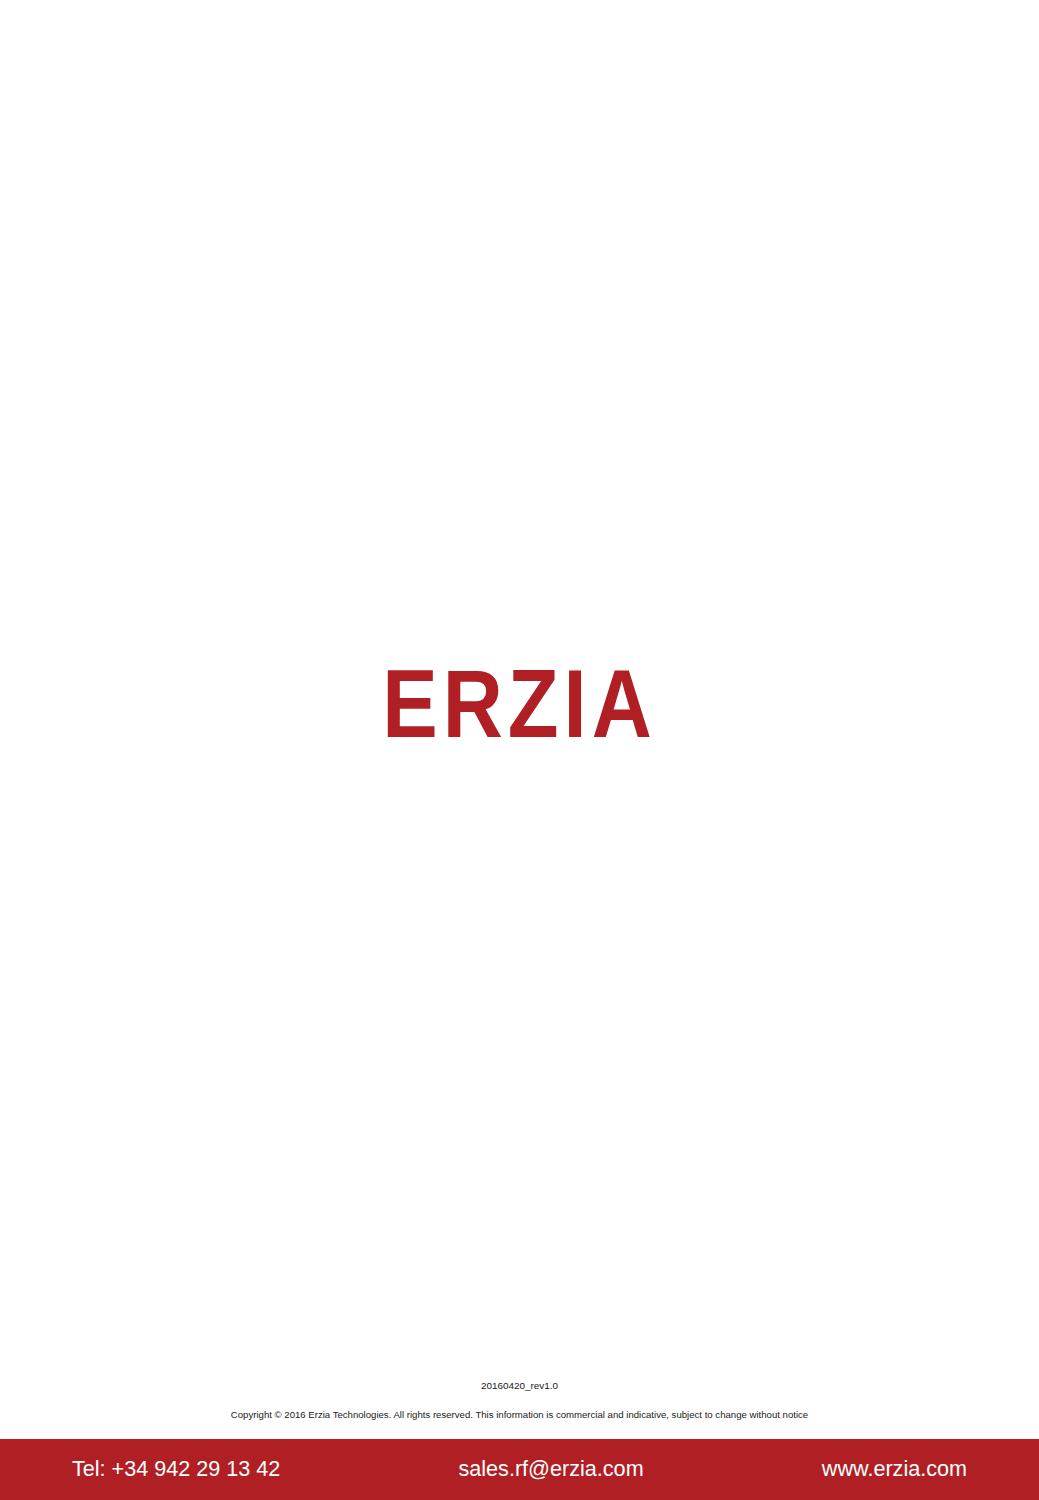ERZIA
20160420_rev1.0
Copyright © 2016 Erzia Technologies. All rights reserved. This information is commercial and indicative, subject to change without notice
Tel: +34 942 29 13 42 sales.rf@erzia.com www.erzia.com